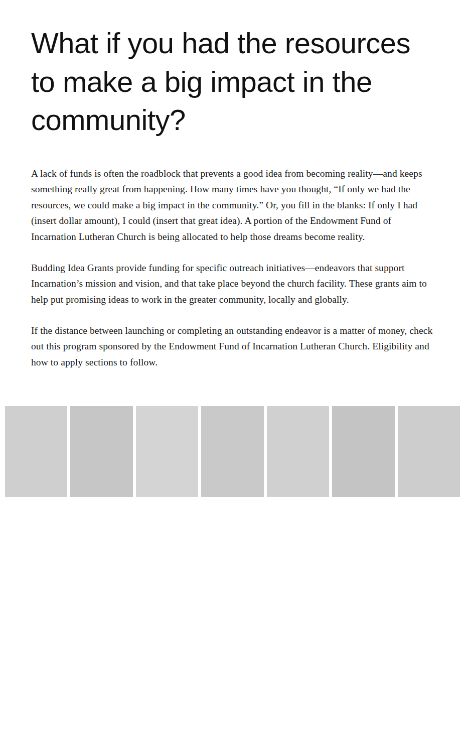What if you had the resources to make a big impact in the community?
A lack of funds is often the roadblock that prevents a good idea from becoming reality—and keeps something really great from happening. How many times have you thought, “If only we had the resources, we could make a big impact in the community.” Or, you fill in the blanks: If only I had (insert dollar amount), I could (insert that great idea). A portion of the Endowment Fund of Incarnation Lutheran Church is being allocated to help those dreams become reality.
Budding Idea Grants provide funding for specific outreach initiatives—endeavors that support Incarnation’s mission and vision, and that take place beyond the church facility. These grants aim to help put promising ideas to work in the greater community, locally and globally.
If the distance between launching or completing an outstanding endeavor is a matter of money, check out this program sponsored by the Endowment Fund of Incarnation Lutheran Church. Eligibility and how to apply sections to follow.